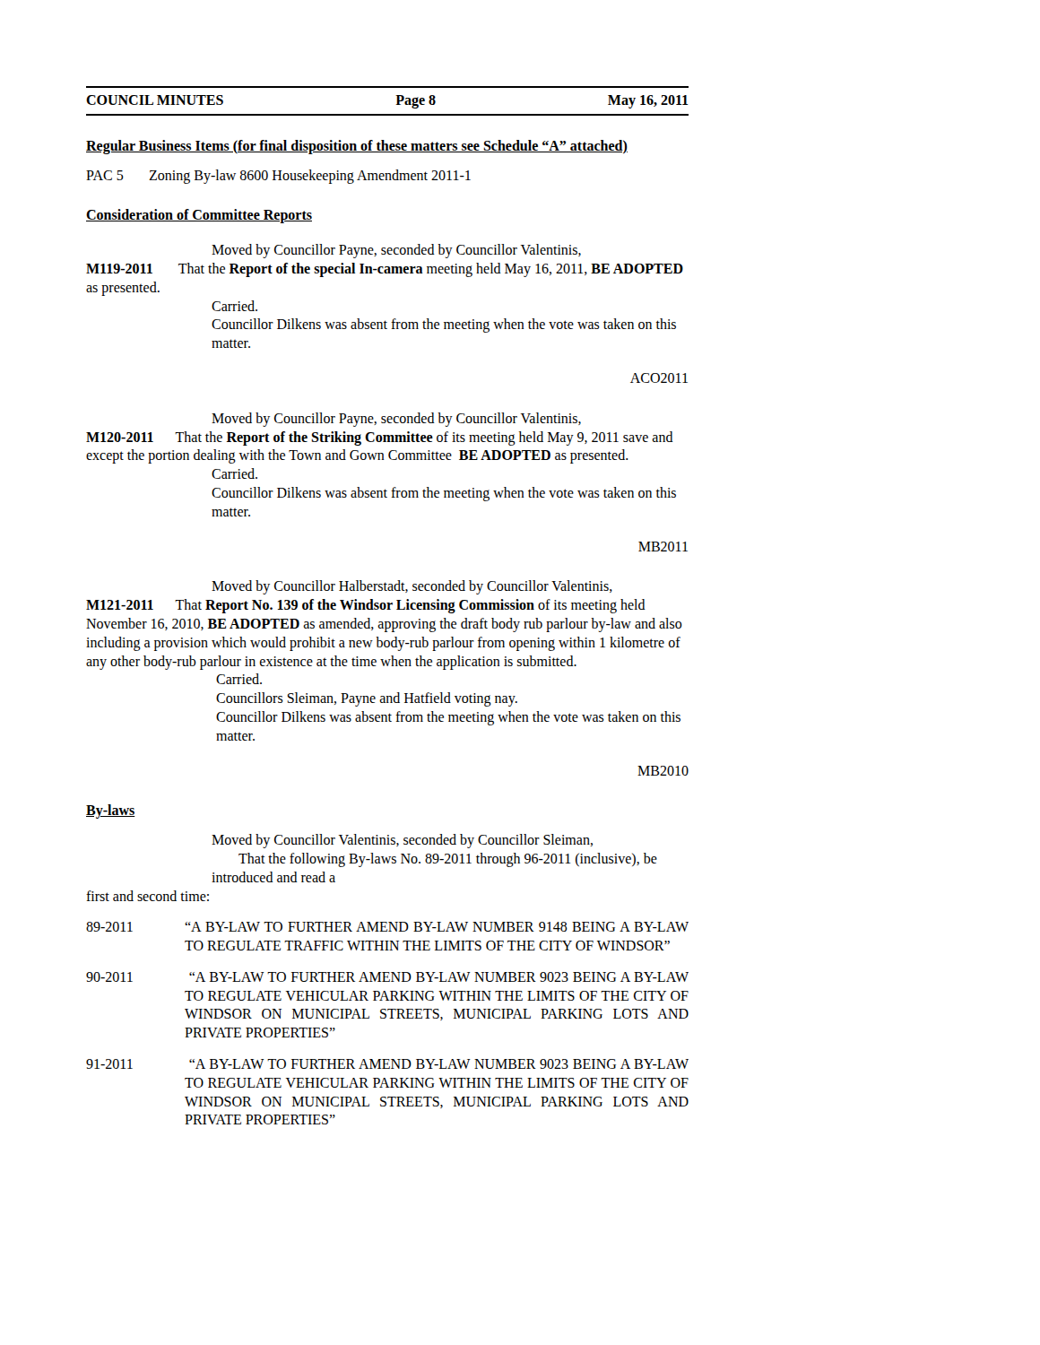COUNCIL MINUTES May 16, 2011
Page 8
Regular Business Items (for final disposition of these matters see Schedule “A” attached)
PAC 5 Zoning By-law 8600 Housekeeping Amendment 2011-1
Consideration of Committee Reports
Moved by Councillor Payne, seconded by Councillor Valentinis,
M119-2011 That the Report of the special In-camera meeting held May 16, 2011, BE ADOPTED as presented.
Carried.
Councillor Dilkens was absent from the meeting when the vote was taken on this matter.
ACO2011
Moved by Councillor Payne, seconded by Councillor Valentinis,
M120-2011 That the Report of the Striking Committee of its meeting held May 9, 2011 save and except the portion dealing with the Town and Gown Committee BE ADOPTED as presented.
Carried.
Councillor Dilkens was absent from the meeting when the vote was taken on this matter.
MB2011
Moved by Councillor Halberstadt, seconded by Councillor Valentinis,
M121-2011 That Report No. 139 of the Windsor Licensing Commission of its meeting held November 16, 2010, BE ADOPTED as amended, approving the draft body rub parlour by-law and also including a provision which would prohibit a new body-rub parlour from opening within 1 kilometre of any other body-rub parlour in existence at the time when the application is submitted.
Carried.
Councillors Sleiman, Payne and Hatfield voting nay.
Councillor Dilkens was absent from the meeting when the vote was taken on this matter.
MB2010
By-laws
Moved by Councillor Valentinis, seconded by Councillor Sleiman,
That the following By-laws No. 89-2011 through 96-2011 (inclusive), be introduced and read a
first and second time:
89-2011
“A BY-LAW TO FURTHER AMEND BY-LAW NUMBER 9148 BEING A BY-LAW TO REGULATE TRAFFIC WITHIN THE LIMITS OF THE CITY OF WINDSOR”
90-2011
“A BY-LAW TO FURTHER AMEND BY-LAW NUMBER 9023 BEING A BY-LAW TO REGULATE VEHICULAR PARKING WITHIN THE LIMITS OF THE CITY OF WINDSOR ON MUNICIPAL STREETS, MUNICIPAL PARKING LOTS AND PRIVATE PROPERTIES”
91-2011
“A BY-LAW TO FURTHER AMEND BY-LAW NUMBER 9023 BEING A BY-LAW TO REGULATE VEHICULAR PARKING WITHIN THE LIMITS OF THE CITY OF WINDSOR ON MUNICIPAL STREETS, MUNICIPAL PARKING LOTS AND PRIVATE PROPERTIES”